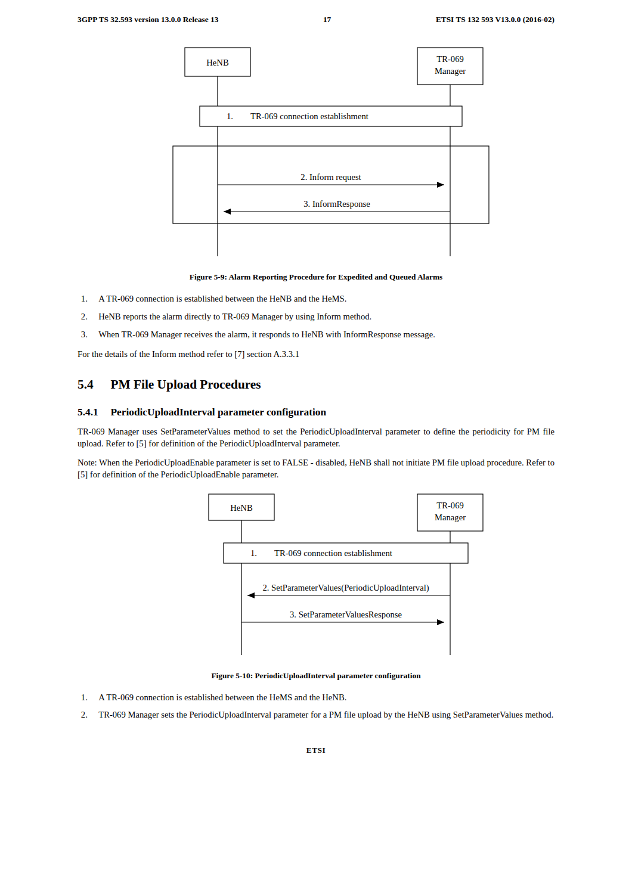3GPP TS 32.593 version 13.0.0 Release 13
17
ETSI TS 132 593 V13.0.0 (2016-02)
HeNB TR-069 Manager 1. TR-069 connection establishment 2. Inform request 3. InformResponse
Figure 5-9: Alarm Reporting Procedure for Expedited and Queued Alarms
A TR-069 connection is established between the HeNB and the HeMS.
HeNB reports the alarm directly to TR-069 Manager by using Inform method.
When TR-069 Manager receives the alarm, it responds to HeNB with InformResponse message.
For the details of the Inform method refer to [7] section A.3.3.1
5.4 PM File Upload Procedures
5.4.1 PeriodicUploadInterval parameter configuration
TR-069 Manager uses SetParameterValues method to set the PeriodicUploadInterval parameter to define the periodicity for PM file upload. Refer to [5] for definition of the PeriodicUploadInterval parameter.
Note: When the PeriodicUploadEnable parameter is set to FALSE - disabled, HeNB shall not initiate PM file upload procedure. Refer to [5] for definition of the PeriodicUploadEnable parameter.
HeNB TR-069 Manager 1. TR-069 connection establishment 2. SetParameterValues(PeriodicUploadInterval) 3. SetParameterValuesResponse
Figure 5-10: PeriodicUploadInterval parameter configuration
A TR-069 connection is established between the HeMS and the HeNB.
TR-069 Manager sets the PeriodicUploadInterval parameter for a PM file upload by the HeNB using SetParameterValues method.
ETSI